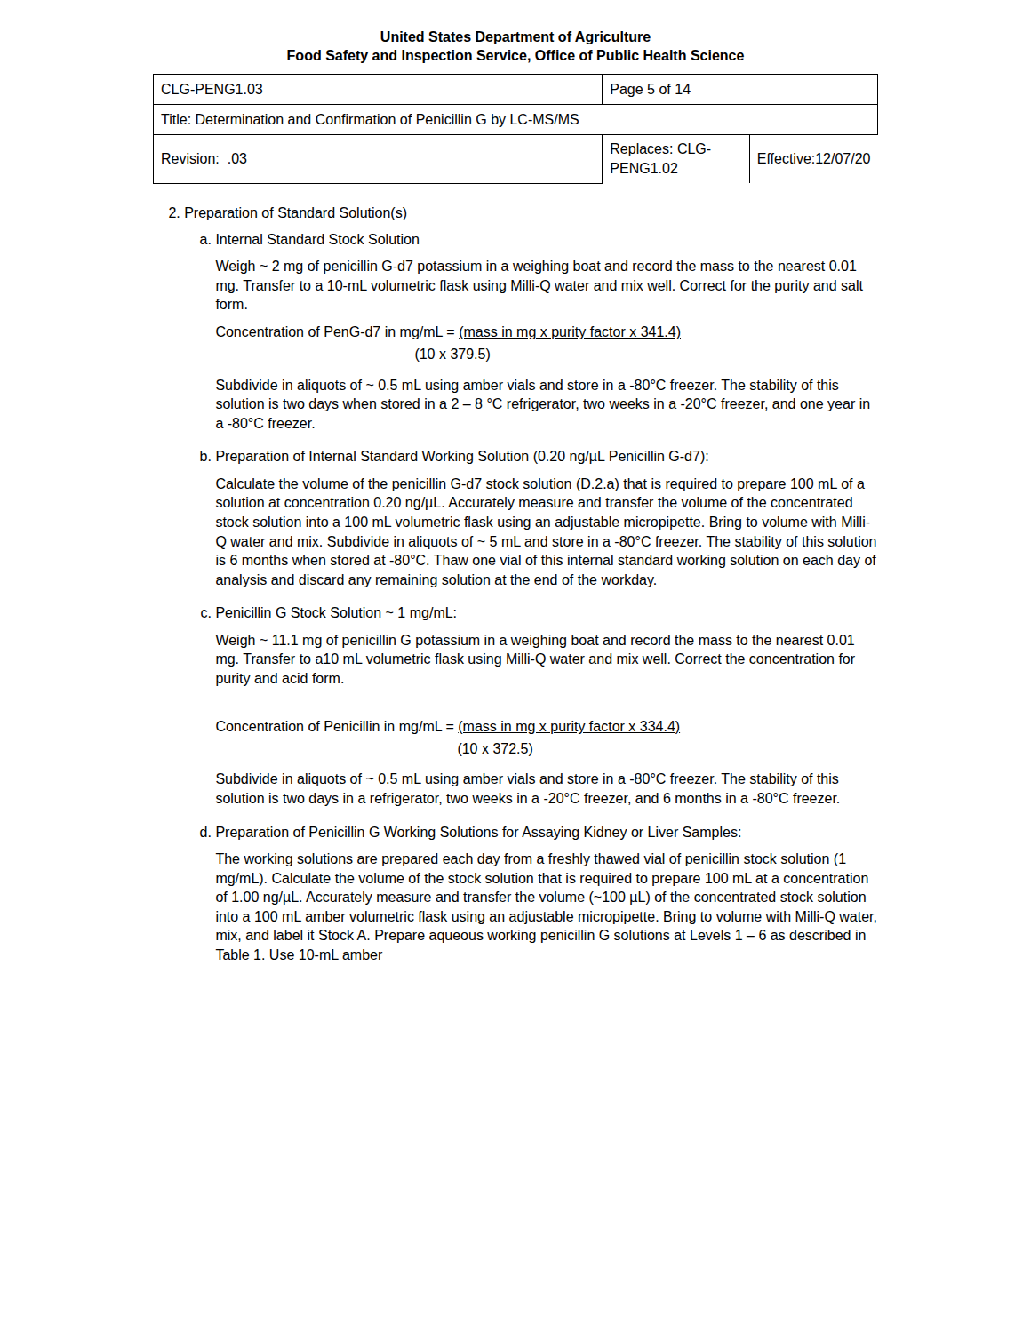United States Department of Agriculture
Food Safety and Inspection Service, Office of Public Health Science
| CLG-PENG1.03 | Page 5 of 14 |
| Title: Determination and Confirmation of Penicillin G by LC-MS/MS |
| Revision: .03 | / Replaces: CLG-PENG1.02 / Effective:12/07/20 / |
Preparation of Standard Solution(s)
Internal Standard Stock Solution
Weigh ~ 2 mg of penicillin G-d7 potassium in a weighing boat and record the mass to the nearest 0.01 mg. Transfer to a 10-mL volumetric flask using Milli-Q water and mix well. Correct for the purity and salt form.
Concentration of PenG-d7 in mg/mL = (mass in mg x purity factor x 341.4)
(10 x 379.5)
Subdivide in aliquots of ~ 0.5 mL using amber vials and store in a -80°C freezer. The stability of this solution is two days when stored in a 2 – 8 °C refrigerator, two weeks in a -20°C freezer, and one year in a -80°C freezer.
Preparation of Internal Standard Working Solution (0.20 ng/µL Penicillin G-d7):
Calculate the volume of the penicillin G-d7 stock solution (D.2.a) that is required to prepare 100 mL of a solution at concentration 0.20 ng/µL. Accurately measure and transfer the volume of the concentrated stock solution into a 100 mL volumetric flask using an adjustable micropipette. Bring to volume with Milli-Q water and mix. Subdivide in aliquots of ~ 5 mL and store in a -80°C freezer. The stability of this solution is 6 months when stored at -80°C. Thaw one vial of this internal standard working solution on each day of analysis and discard any remaining solution at the end of the workday.
Penicillin G Stock Solution ~ 1 mg/mL:
Weigh ~ 11.1 mg of penicillin G potassium in a weighing boat and record the mass to the nearest 0.01 mg. Transfer to a10 mL volumetric flask using Milli-Q water and mix well. Correct the concentration for purity and acid form.
Concentration of Penicillin in mg/mL = (mass in mg x purity factor x 334.4)
(10 x 372.5)
Subdivide in aliquots of ~ 0.5 mL using amber vials and store in a -80°C freezer. The stability of this solution is two days in a refrigerator, two weeks in a -20°C freezer, and 6 months in a -80°C freezer.
Preparation of Penicillin G Working Solutions for Assaying Kidney or Liver Samples:
The working solutions are prepared each day from a freshly thawed vial of penicillin stock solution (1 mg/mL). Calculate the volume of the stock solution that is required to prepare 100 mL at a concentration of 1.00 ng/µL. Accurately measure and transfer the volume (~100 µL) of the concentrated stock solution into a 100 mL amber volumetric flask using an adjustable micropipette. Bring to volume with Milli-Q water, mix, and label it Stock A. Prepare aqueous working penicillin G solutions at Levels 1 – 6 as described in Table 1. Use 10-mL amber